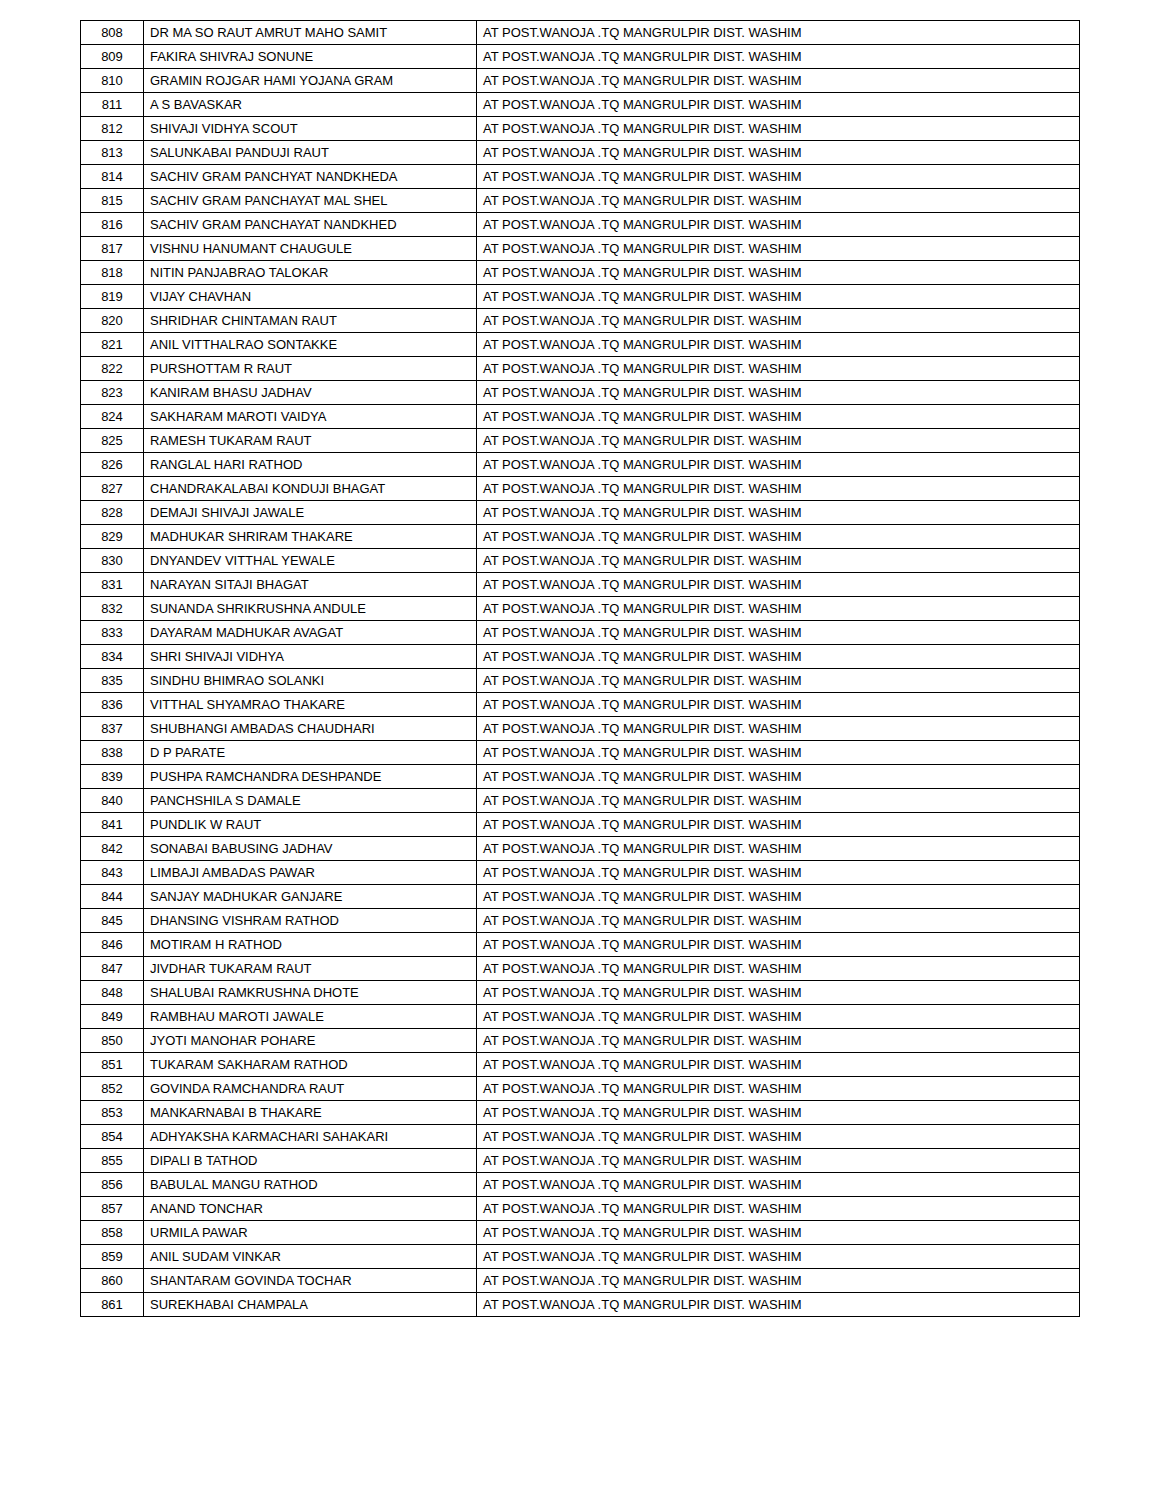| 808 | DR MA SO RAUT AMRUT MAHO SAMIT | AT POST.WANOJA .TQ MANGRULPIR DIST. WASHIM |
| 809 | FAKIRA SHIVRAJ SONUNE | AT POST.WANOJA .TQ MANGRULPIR DIST. WASHIM |
| 810 | GRAMIN ROJGAR HAMI YOJANA GRAM | AT POST.WANOJA .TQ MANGRULPIR DIST. WASHIM |
| 811 | A S BAVASKAR | AT POST.WANOJA .TQ MANGRULPIR DIST. WASHIM |
| 812 | SHIVAJI VIDHYA SCOUT | AT POST.WANOJA .TQ MANGRULPIR DIST. WASHIM |
| 813 | SALUNKABAI PANDUJI RAUT | AT POST.WANOJA .TQ MANGRULPIR DIST. WASHIM |
| 814 | SACHIV GRAM PANCHYAT NANDKHEDA | AT POST.WANOJA .TQ MANGRULPIR DIST. WASHIM |
| 815 | SACHIV GRAM PANCHAYAT MAL SHEL | AT POST.WANOJA .TQ MANGRULPIR DIST. WASHIM |
| 816 | SACHIV GRAM PANCHAYAT NANDKHED | AT POST.WANOJA .TQ MANGRULPIR DIST. WASHIM |
| 817 | VISHNU HANUMANT CHAUGULE | AT POST.WANOJA .TQ MANGRULPIR DIST. WASHIM |
| 818 | NITIN PANJABRAO TALOKAR | AT POST.WANOJA .TQ MANGRULPIR DIST. WASHIM |
| 819 | VIJAY CHAVHAN | AT POST.WANOJA .TQ MANGRULPIR DIST. WASHIM |
| 820 | SHRIDHAR CHINTAMAN RAUT | AT POST.WANOJA .TQ MANGRULPIR DIST. WASHIM |
| 821 | ANIL VITTHALRAO SONTAKKE | AT POST.WANOJA .TQ MANGRULPIR DIST. WASHIM |
| 822 | PURSHOTTAM R RAUT | AT POST.WANOJA .TQ MANGRULPIR DIST. WASHIM |
| 823 | KANIRAM BHASU JADHAV | AT POST.WANOJA .TQ MANGRULPIR DIST. WASHIM |
| 824 | SAKHARAM MAROTI VAIDYA | AT POST.WANOJA .TQ MANGRULPIR DIST. WASHIM |
| 825 | RAMESH TUKARAM RAUT | AT POST.WANOJA .TQ MANGRULPIR DIST. WASHIM |
| 826 | RANGLAL HARI RATHOD | AT POST.WANOJA .TQ MANGRULPIR DIST. WASHIM |
| 827 | CHANDRAKALABAI KONDUJI BHAGAT | AT POST.WANOJA .TQ MANGRULPIR DIST. WASHIM |
| 828 | DEMAJI SHIVAJI JAWALE | AT POST.WANOJA .TQ MANGRULPIR DIST. WASHIM |
| 829 | MADHUKAR SHRIRAM THAKARE | AT POST.WANOJA .TQ MANGRULPIR DIST. WASHIM |
| 830 | DNYANDEV VITTHAL YEWALE | AT POST.WANOJA .TQ MANGRULPIR DIST. WASHIM |
| 831 | NARAYAN SITAJI BHAGAT | AT POST.WANOJA .TQ MANGRULPIR DIST. WASHIM |
| 832 | SUNANDA SHRIKRUSHNA ANDULE | AT POST.WANOJA .TQ MANGRULPIR DIST. WASHIM |
| 833 | DAYARAM MADHUKAR AVAGAT | AT POST.WANOJA .TQ MANGRULPIR DIST. WASHIM |
| 834 | SHRI SHIVAJI VIDHYA | AT POST.WANOJA .TQ MANGRULPIR DIST. WASHIM |
| 835 | SINDHU BHIMRAO SOLANKI | AT POST.WANOJA .TQ MANGRULPIR DIST. WASHIM |
| 836 | VITTHAL SHYAMRAO THAKARE | AT POST.WANOJA .TQ MANGRULPIR DIST. WASHIM |
| 837 | SHUBHANGI AMBADAS CHAUDHARI | AT POST.WANOJA .TQ MANGRULPIR DIST. WASHIM |
| 838 | D P PARATE | AT POST.WANOJA .TQ MANGRULPIR DIST. WASHIM |
| 839 | PUSHPA RAMCHANDRA DESHPANDE | AT POST.WANOJA .TQ MANGRULPIR DIST. WASHIM |
| 840 | PANCHSHILA S DAMALE | AT POST.WANOJA .TQ MANGRULPIR DIST. WASHIM |
| 841 | PUNDLIK W RAUT | AT POST.WANOJA .TQ MANGRULPIR DIST. WASHIM |
| 842 | SONABAI BABUSING JADHAV | AT POST.WANOJA .TQ MANGRULPIR DIST. WASHIM |
| 843 | LIMBAJI AMBADAS PAWAR | AT POST.WANOJA .TQ MANGRULPIR DIST. WASHIM |
| 844 | SANJAY MADHUKAR GANJARE | AT POST.WANOJA .TQ MANGRULPIR DIST. WASHIM |
| 845 | DHANSING VISHRAM RATHOD | AT POST.WANOJA .TQ MANGRULPIR DIST. WASHIM |
| 846 | MOTIRAM H RATHOD | AT POST.WANOJA .TQ MANGRULPIR DIST. WASHIM |
| 847 | JIVDHAR TUKARAM RAUT | AT POST.WANOJA .TQ MANGRULPIR DIST. WASHIM |
| 848 | SHALUBAI RAMKRUSHNA DHOTE | AT POST.WANOJA .TQ MANGRULPIR DIST. WASHIM |
| 849 | RAMBHAU MAROTI JAWALE | AT POST.WANOJA .TQ MANGRULPIR DIST. WASHIM |
| 850 | JYOTI MANOHAR POHARE | AT POST.WANOJA .TQ MANGRULPIR DIST. WASHIM |
| 851 | TUKARAM SAKHARAM RATHOD | AT POST.WANOJA .TQ MANGRULPIR DIST. WASHIM |
| 852 | GOVINDA RAMCHANDRA RAUT | AT POST.WANOJA .TQ MANGRULPIR DIST. WASHIM |
| 853 | MANKARNABAI B THAKARE | AT POST.WANOJA .TQ MANGRULPIR DIST. WASHIM |
| 854 | ADHYAKSHA KARMACHARI SAHAKARI | AT POST.WANOJA .TQ MANGRULPIR DIST. WASHIM |
| 855 | DIPALI B TATHOD | AT POST.WANOJA .TQ MANGRULPIR DIST. WASHIM |
| 856 | BABULAL MANGU RATHOD | AT POST.WANOJA .TQ MANGRULPIR DIST. WASHIM |
| 857 | ANAND TONCHAR | AT POST.WANOJA .TQ MANGRULPIR DIST. WASHIM |
| 858 | URMILA PAWAR | AT POST.WANOJA .TQ MANGRULPIR DIST. WASHIM |
| 859 | ANIL SUDAM VINKAR | AT POST.WANOJA .TQ MANGRULPIR DIST. WASHIM |
| 860 | SHANTARAM GOVINDA TOCHAR | AT POST.WANOJA .TQ MANGRULPIR DIST. WASHIM |
| 861 | SUREKHABAI CHAMPALA | AT POST.WANOJA .TQ MANGRULPIR DIST. WASHIM |